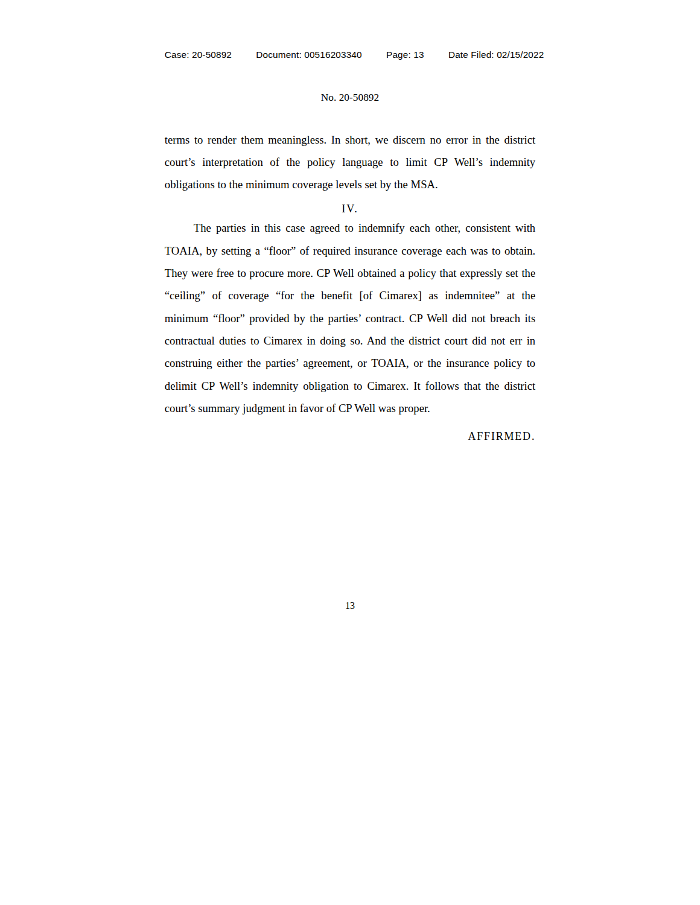Case: 20-50892 Document: 00516203340 Page: 13 Date Filed: 02/15/2022
No. 20-50892
terms to render them meaningless. In short, we discern no error in the district court’s interpretation of the policy language to limit CP Well’s indemnity obligations to the minimum coverage levels set by the MSA.
IV.
The parties in this case agreed to indemnify each other, consistent with TOAIA, by setting a “floor” of required insurance coverage each was to obtain. They were free to procure more. CP Well obtained a policy that expressly set the “ceiling” of coverage “for the benefit [of Cimarex] as indemnitee” at the minimum “floor” provided by the parties’ contract. CP Well did not breach its contractual duties to Cimarex in doing so. And the district court did not err in construing either the parties’ agreement, or TOAIA, or the insurance policy to delimit CP Well’s indemnity obligation to Cimarex. It follows that the district court’s summary judgment in favor of CP Well was proper.
AFFIRMED.
13